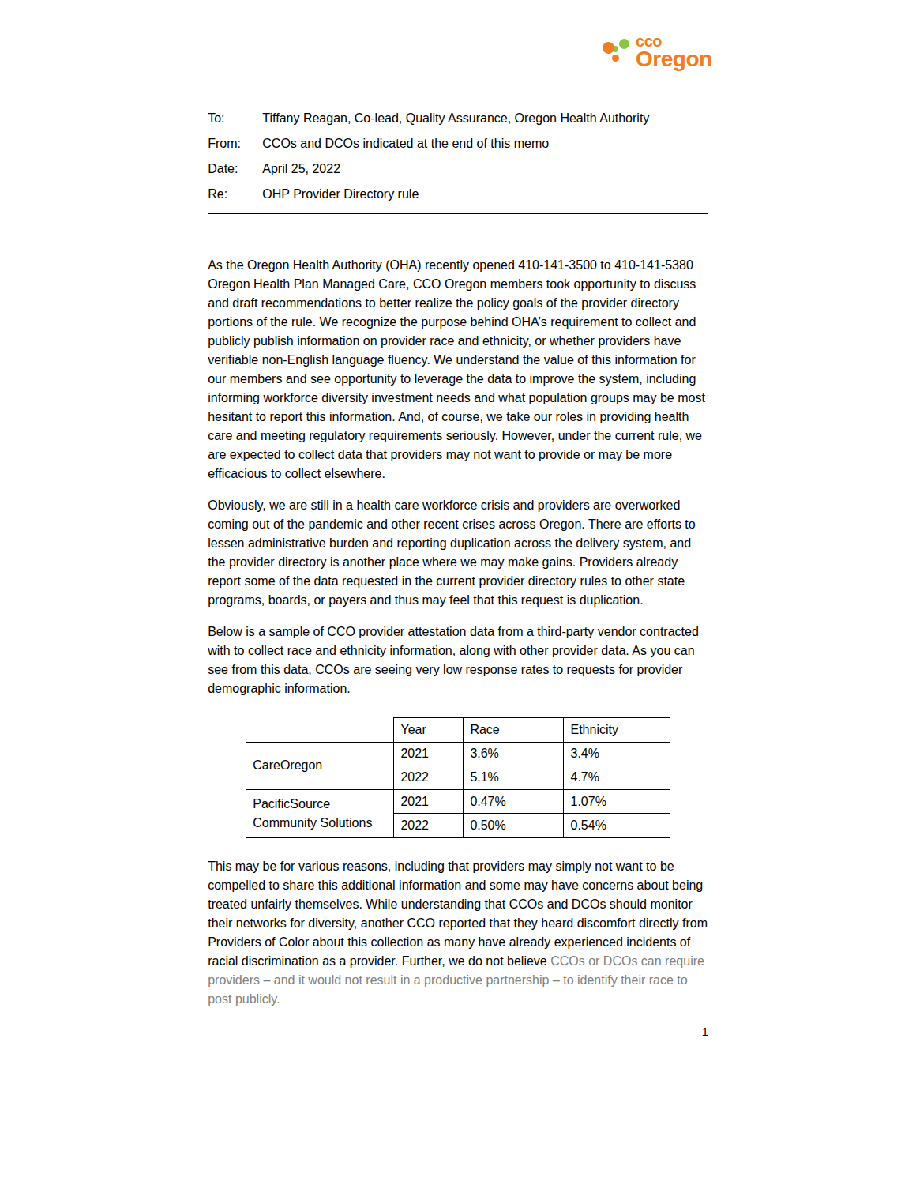cco Oregon
| To: | Tiffany Reagan, Co-lead, Quality Assurance, Oregon Health Authority |
| From: | CCOs and DCOs indicated at the end of this memo |
| Date: | April 25, 2022 |
| Re: | OHP Provider Directory rule |
As the Oregon Health Authority (OHA) recently opened 410-141-3500 to 410-141-5380 Oregon Health Plan Managed Care, CCO Oregon members took opportunity to discuss and draft recommendations to better realize the policy goals of the provider directory portions of the rule. We recognize the purpose behind OHA’s requirement to collect and publicly publish information on provider race and ethnicity, or whether providers have verifiable non-English language fluency. We understand the value of this information for our members and see opportunity to leverage the data to improve the system, including informing workforce diversity investment needs and what population groups may be most hesitant to report this information. And, of course, we take our roles in providing health care and meeting regulatory requirements seriously. However, under the current rule, we are expected to collect data that providers may not want to provide or may be more efficacious to collect elsewhere.
Obviously, we are still in a health care workforce crisis and providers are overworked coming out of the pandemic and other recent crises across Oregon. There are efforts to lessen administrative burden and reporting duplication across the delivery system, and the provider directory is another place where we may make gains. Providers already report some of the data requested in the current provider directory rules to other state programs, boards, or payers and thus may feel that this request is duplication.
Below is a sample of CCO provider attestation data from a third-party vendor contracted with to collect race and ethnicity information, along with other provider data. As you can see from this data, CCOs are seeing very low response rates to requests for provider demographic information.
| | Year | Race | Ethnicity |
| CareOregon | 2021 | 3.6% | 3.4% |
| 2022 | 5.1% | 4.7% |
| PacificSource Community Solutions | 2021 | 0.47% | 1.07% |
| 2022 | 0.50% | 0.54% |
This may be for various reasons, including that providers may simply not want to be compelled to share this additional information and some may have concerns about being treated unfairly themselves. While understanding that CCOs and DCOs should monitor their networks for diversity, another CCO reported that they heard discomfort directly from Providers of Color about this collection as many have already experienced incidents of racial discrimination as a provider. Further, we do not believe CCOs or DCOs can require providers – and it would not result in a productive partnership – to identify their race to post publicly.
1